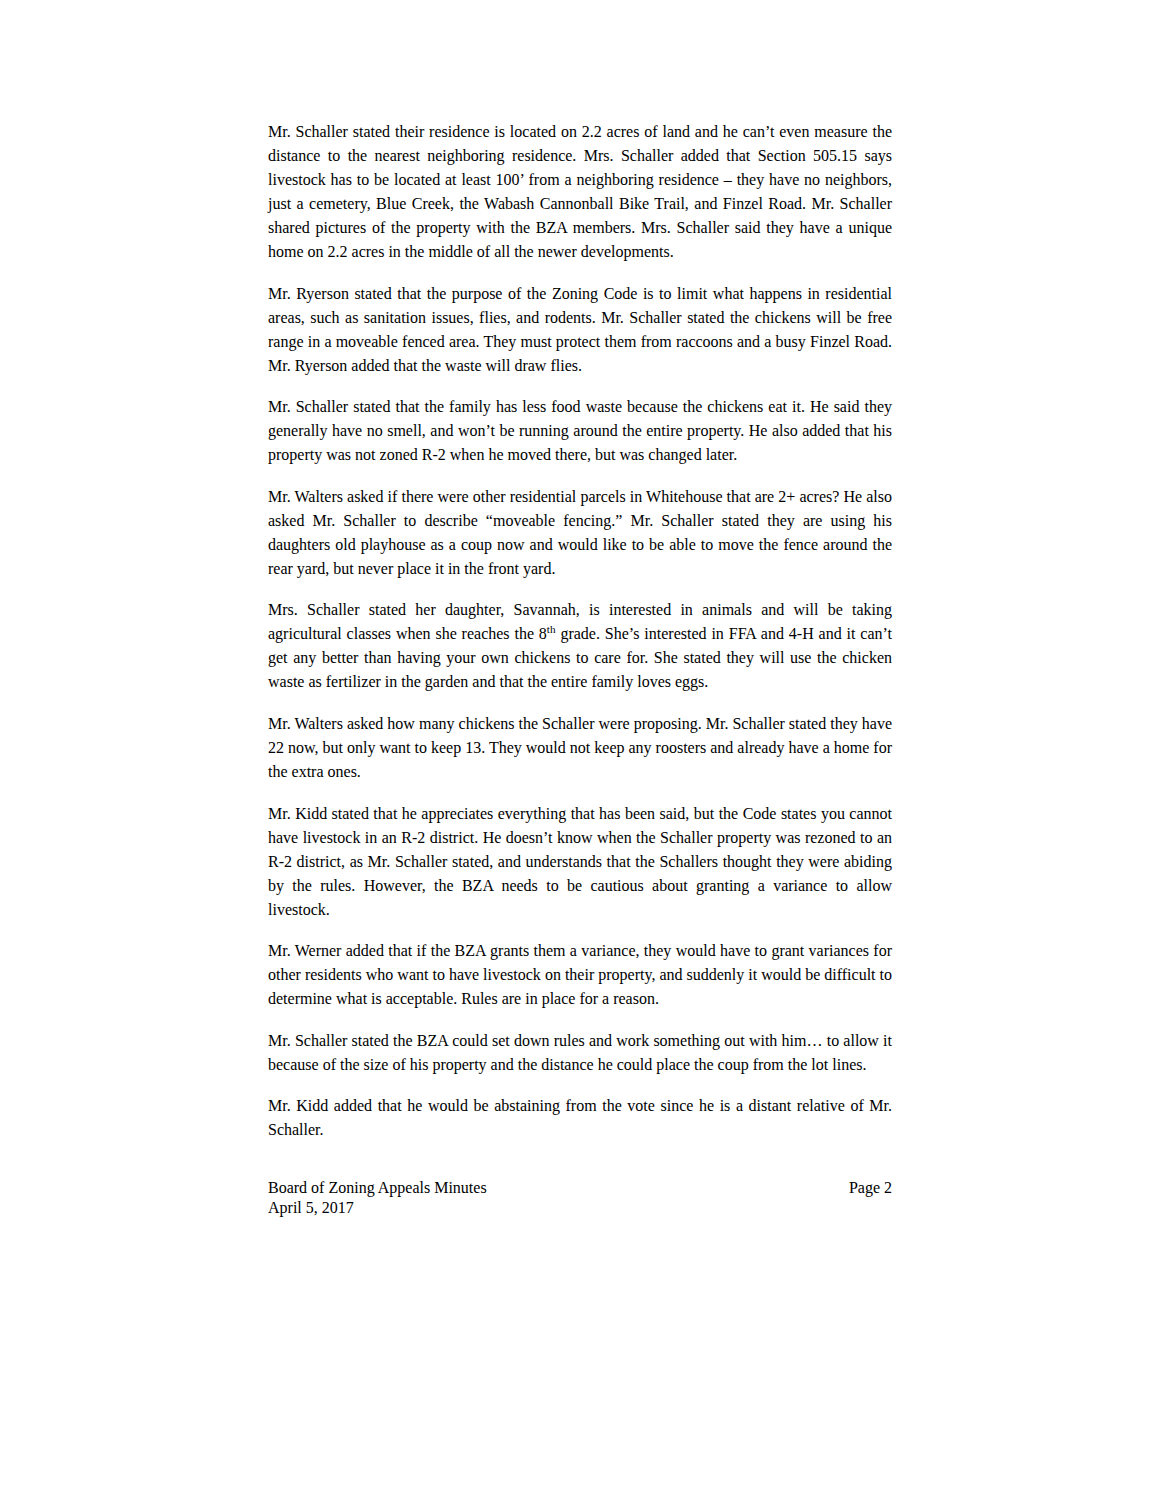Mr. Schaller stated their residence is located on 2.2 acres of land and he can’t even measure the distance to the nearest neighboring residence. Mrs. Schaller added that Section 505.15 says livestock has to be located at least 100’ from a neighboring residence – they have no neighbors, just a cemetery, Blue Creek, the Wabash Cannonball Bike Trail, and Finzel Road. Mr. Schaller shared pictures of the property with the BZA members. Mrs. Schaller said they have a unique home on 2.2 acres in the middle of all the newer developments.
Mr. Ryerson stated that the purpose of the Zoning Code is to limit what happens in residential areas, such as sanitation issues, flies, and rodents. Mr. Schaller stated the chickens will be free range in a moveable fenced area. They must protect them from raccoons and a busy Finzel Road. Mr. Ryerson added that the waste will draw flies.
Mr. Schaller stated that the family has less food waste because the chickens eat it. He said they generally have no smell, and won’t be running around the entire property. He also added that his property was not zoned R-2 when he moved there, but was changed later.
Mr. Walters asked if there were other residential parcels in Whitehouse that are 2+ acres? He also asked Mr. Schaller to describe “moveable fencing.” Mr. Schaller stated they are using his daughters old playhouse as a coup now and would like to be able to move the fence around the rear yard, but never place it in the front yard.
Mrs. Schaller stated her daughter, Savannah, is interested in animals and will be taking agricultural classes when she reaches the 8th grade. She’s interested in FFA and 4-H and it can’t get any better than having your own chickens to care for. She stated they will use the chicken waste as fertilizer in the garden and that the entire family loves eggs.
Mr. Walters asked how many chickens the Schaller were proposing. Mr. Schaller stated they have 22 now, but only want to keep 13. They would not keep any roosters and already have a home for the extra ones.
Mr. Kidd stated that he appreciates everything that has been said, but the Code states you cannot have livestock in an R-2 district. He doesn’t know when the Schaller property was rezoned to an R-2 district, as Mr. Schaller stated, and understands that the Schallers thought they were abiding by the rules. However, the BZA needs to be cautious about granting a variance to allow livestock.
Mr. Werner added that if the BZA grants them a variance, they would have to grant variances for other residents who want to have livestock on their property, and suddenly it would be difficult to determine what is acceptable. Rules are in place for a reason.
Mr. Schaller stated the BZA could set down rules and work something out with him… to allow it because of the size of his property and the distance he could place the coup from the lot lines.
Mr. Kidd added that he would be abstaining from the vote since he is a distant relative of Mr. Schaller.
Board of Zoning Appeals Minutes
April 5, 2017
Page 2